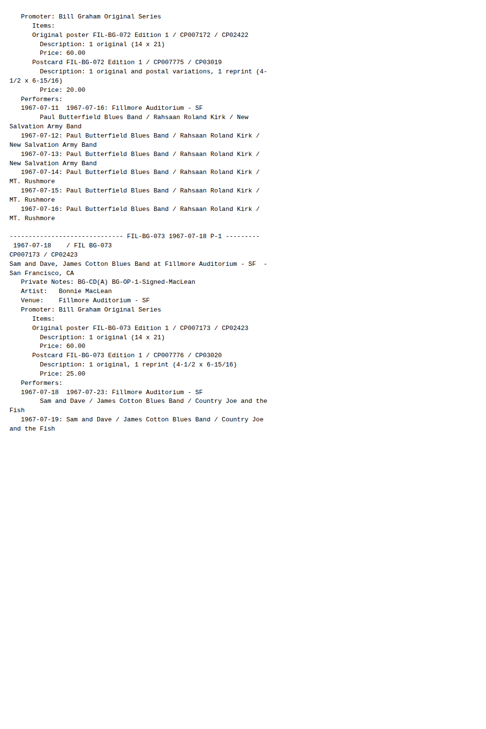Promoter: Bill Graham Original Series
      Items:
      Original poster FIL-BG-072 Edition 1 / CP007172 / CP02422
        Description: 1 original (14 x 21)
        Price: 60.00
      Postcard FIL-BG-072 Edition 1 / CP007775 / CP03019
        Description: 1 original and postal variations, 1 reprint (4-
1/2 x 6-15/16)
        Price: 20.00
   Performers:
   1967-07-11  1967-07-16: Fillmore Auditorium - SF
        Paul Butterfield Blues Band / Rahsaan Roland Kirk / New 
Salvation Army Band
   1967-07-12: Paul Butterfield Blues Band / Rahsaan Roland Kirk / 
New Salvation Army Band
   1967-07-13: Paul Butterfield Blues Band / Rahsaan Roland Kirk / 
New Salvation Army Band
   1967-07-14: Paul Butterfield Blues Band / Rahsaan Roland Kirk / 
MT. Rushmore
   1967-07-15: Paul Butterfield Blues Band / Rahsaan Roland Kirk / 
MT. Rushmore
   1967-07-16: Paul Butterfield Blues Band / Rahsaan Roland Kirk / 
MT. Rushmore

------------------------------ FIL-BG-073 1967-07-18 P-1 ---------
 1967-07-18    / FIL BG-073
CP007173 / CP02423
Sam and Dave, James Cotton Blues Band at Fillmore Auditorium - SF  - 
San Francisco, CA
   Private Notes: BG-CD(A) BG-OP-1-Signed-MacLean
   Artist:   Bonnie MacLean
   Venue:    Fillmore Auditorium - SF
   Promoter: Bill Graham Original Series
      Items:
      Original poster FIL-BG-073 Edition 1 / CP007173 / CP02423
        Description: 1 original (14 x 21)
        Price: 60.00
      Postcard FIL-BG-073 Edition 1 / CP007776 / CP03020
        Description: 1 original, 1 reprint (4-1/2 x 6-15/16)
        Price: 25.00
   Performers:
   1967-07-18  1967-07-23: Fillmore Auditorium - SF
        Sam and Dave / James Cotton Blues Band / Country Joe and the 
Fish
   1967-07-19: Sam and Dave / James Cotton Blues Band / Country Joe 
and the Fish